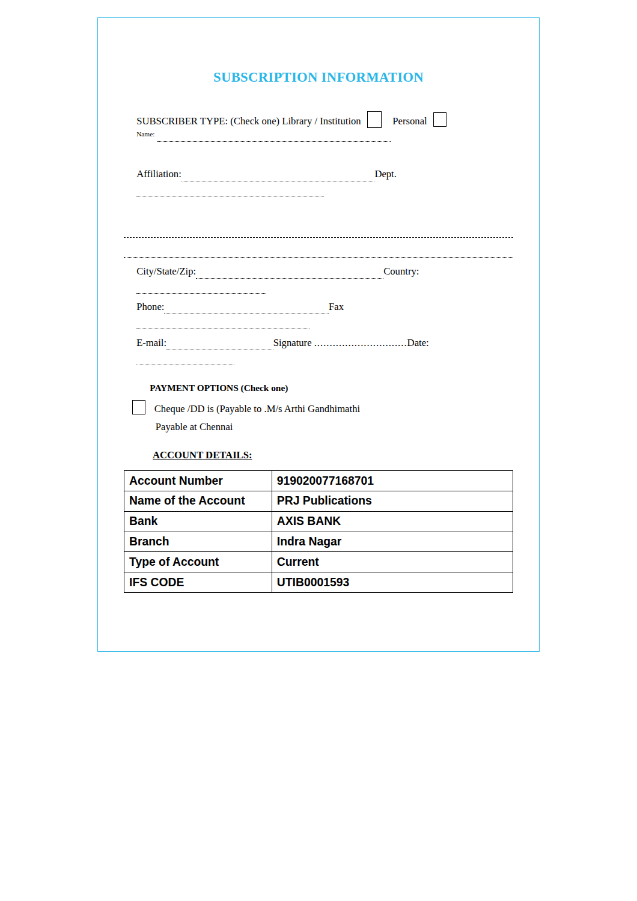SUBSCRIPTION INFORMATION
SUBSCRIBER TYPE: (Check one) Library / Institution Personal
Name:
Affiliation: Dept.
City/State/Zip: Country:
Phone: Fax
E-mail: Signature .............................. Date:
PAYMENT OPTIONS (Check one)
Cheque /DD is (Payable to .M/s Arthi Gandhimathi
Payable at Chennai
ACCOUNT DETAILS:
| Account Number | 919020077168701 |
| Name of the Account | PRJ Publications |
| Bank | AXIS BANK |
| Branch | Indra Nagar |
| Type of Account | Current |
| IFS CODE | UTIB0001593 |